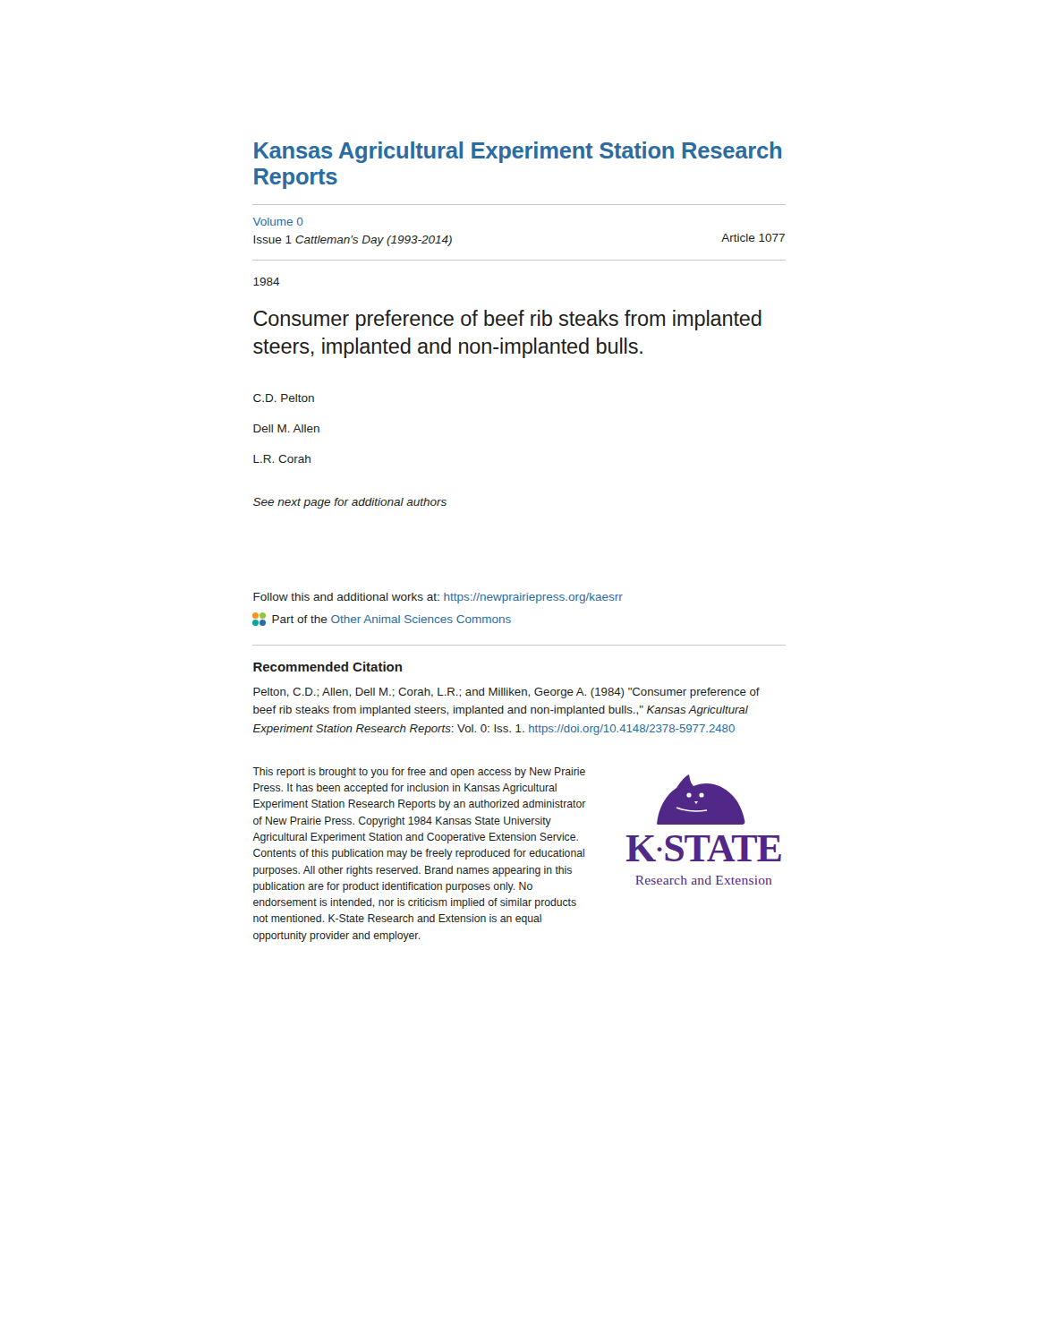Kansas Agricultural Experiment Station Research Reports
Volume 0
Issue 1 Cattleman's Day (1993-2014)
Article 1077
1984
Consumer preference of beef rib steaks from implanted steers, implanted and non-implanted bulls.
C.D. Pelton
Dell M. Allen
L.R. Corah
See next page for additional authors
Follow this and additional works at: https://newprairiepress.org/kaesrr
Part of the Other Animal Sciences Commons
Recommended Citation
Pelton, C.D.; Allen, Dell M.; Corah, L.R.; and Milliken, George A. (1984) "Consumer preference of beef rib steaks from implanted steers, implanted and non-implanted bulls.," Kansas Agricultural Experiment Station Research Reports: Vol. 0: Iss. 1. https://doi.org/10.4148/2378-5977.2480
This report is brought to you for free and open access by New Prairie Press. It has been accepted for inclusion in Kansas Agricultural Experiment Station Research Reports by an authorized administrator of New Prairie Press. Copyright 1984 Kansas State University Agricultural Experiment Station and Cooperative Extension Service. Contents of this publication may be freely reproduced for educational purposes. All other rights reserved. Brand names appearing in this publication are for product identification purposes only. No endorsement is intended, nor is criticism implied of similar products not mentioned. K-State Research and Extension is an equal opportunity provider and employer.
K·STATE
Research and Extension